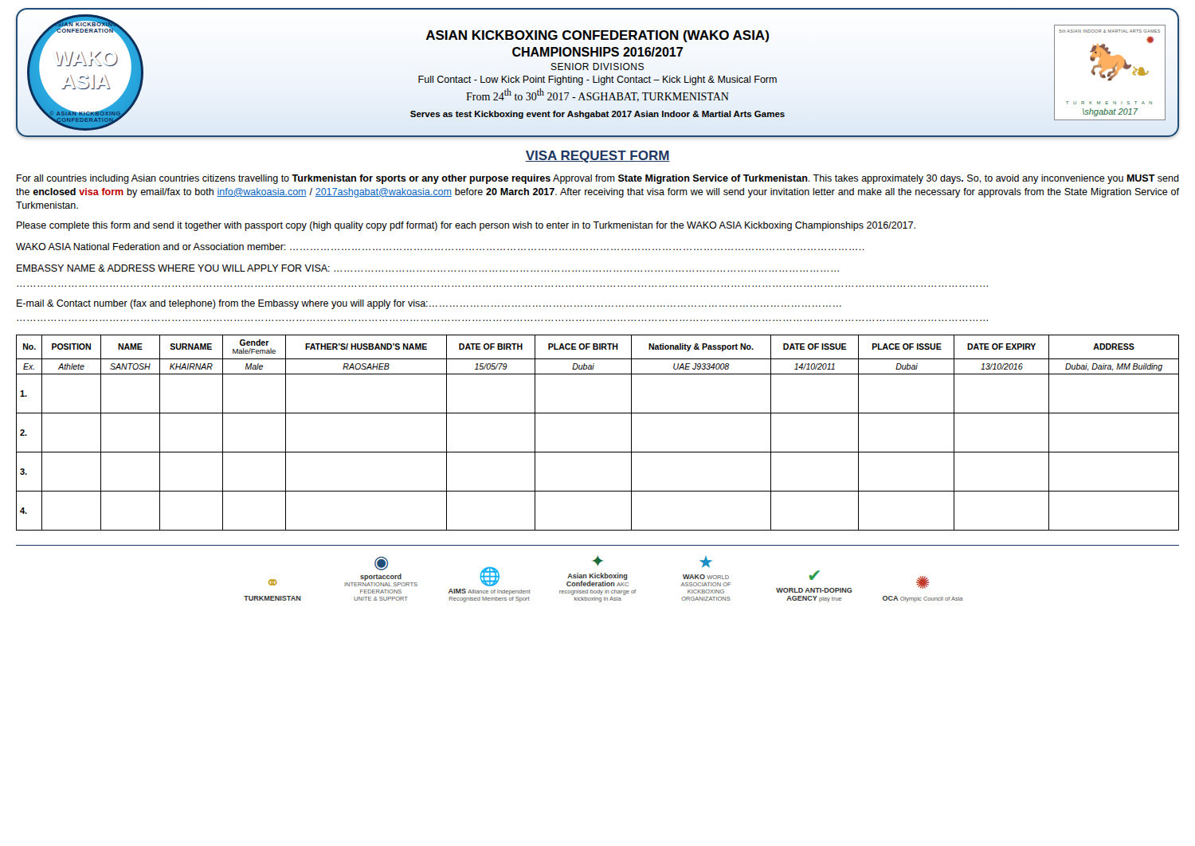ASIAN KICKBOXING CONFEDERATION WAKO ASIA ★★★★★ © ASIAN KICKBOXING CONFEDERATION
ASIAN KICKBOXING CONFEDERATION (WAKO ASIA)
CHAMPIONSHIPS 2016/2017
SENIOR DIVISIONS
Full Contact - Low Kick Point Fighting - Light Contact – Kick Light & Musical Form
From 24th to 30th 2017 - ASGHABAT, TURKMENISTAN
Serves as test Kickboxing event for Ashgabat 2017 Asian Indoor & Martial Arts Games
5th ASIAN INDOOR & MARTIAL ARTS GAMES ✹
🐎
❧ T U R K M E N I S T A N \shgabat 2017
VISA REQUEST FORM
For all countries including Asian countries citizens travelling to Turkmenistan for sports or any other purpose requires Approval from State Migration Service of Turkmenistan. This takes approximately 30 days. So, to avoid any inconvenience you MUST send the enclosed visa form by email/fax to both info@wakoasia.com / 2017ashgabat@wakoasia.com before 20 March 2017. After receiving that visa form we will send your invitation letter and make all the necessary for approvals from the State Migration Service of Turkmenistan.
Please complete this form and send it together with passport copy (high quality copy pdf format) for each person wish to enter in to Turkmenistan for the WAKO ASIA Kickboxing Championships 2016/2017.
WAKO ASIA National Federation and or Association member: …………………………………………………………………………………………………………………………………………………..
EMBASSY NAME & ADDRESS WHERE YOU WILL APPLY FOR VISA: …………………………………………………………………………………………………………………………………
…………………………………………………………………………………………………………………………………………………………………………………………………………………………………………………………
E-mail & Contact number (fax and telephone) from the Embassy where you will apply for visa:…………………………………………………………………………………………………………
…………………………………………………………………………………………………………………………………………………………………………………………………………………………………………………………
| No. | POSITION | NAME | SURNAME | Gender Male/Female | FATHER’S/ HUSBAND’S NAME | DATE OF BIRTH | PLACE OF BIRTH | Nationality & Passport No. | DATE OF ISSUE | PLACE OF ISSUE | DATE OF EXPIRY | ADDRESS |
| --- | --- | --- | --- | --- | --- | --- | --- | --- | --- | --- | --- | --- |
| Ex. | Athlete | SANTOSH | KHAIRNAR | Male | RAOSAHEB | 15/05/79 | Dubai | UAE J9334008 | 14/10/2011 | Dubai | 13/10/2016 | Dubai, Daira, MM Building |
| 1. | | | | | | | | | | | | |
| 2. | | | | | | | | | | | | |
| 3. | | | | | | | | | | | | |
| 4. | | | | | | | | | | | | |
⚭ TURKMENISTAN
◉ sportaccord INTERNATIONAL SPORTS FEDERATIONS
UNITE & SUPPORT
🌐 AIMS Alliance of Independent Recognised Members of Sport
✦ Asian Kickboxing Confederation AKC recognised body in charge of kickboxing in Asia
★ WAKO WORLD ASSOCIATION OF KICKBOXING ORGANIZATIONS
✔ WORLD ANTI-DOPING AGENCY play true
✺ OCA Olympic Council of Asia